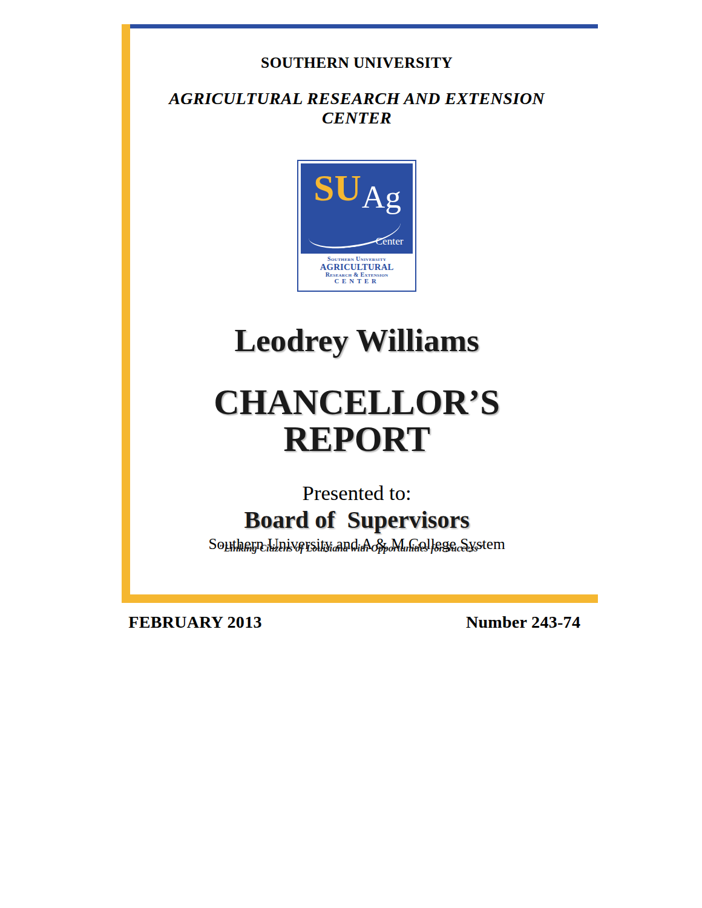SOUTHERN UNIVERSITY
AGRICULTURAL RESEARCH AND EXTENSION CENTER
SU Ag Center
Southern University
AGRICULTURAL
Research & Extension
CENTER
Leodrey Williams
CHANCELLOR’S REPORT
Presented to:
Board of Supervisors
Southern University and A & M College System
"Linking Citizens of Louisiana with Opportunities for Success"
FEBRUARY 2013 Number 243-74